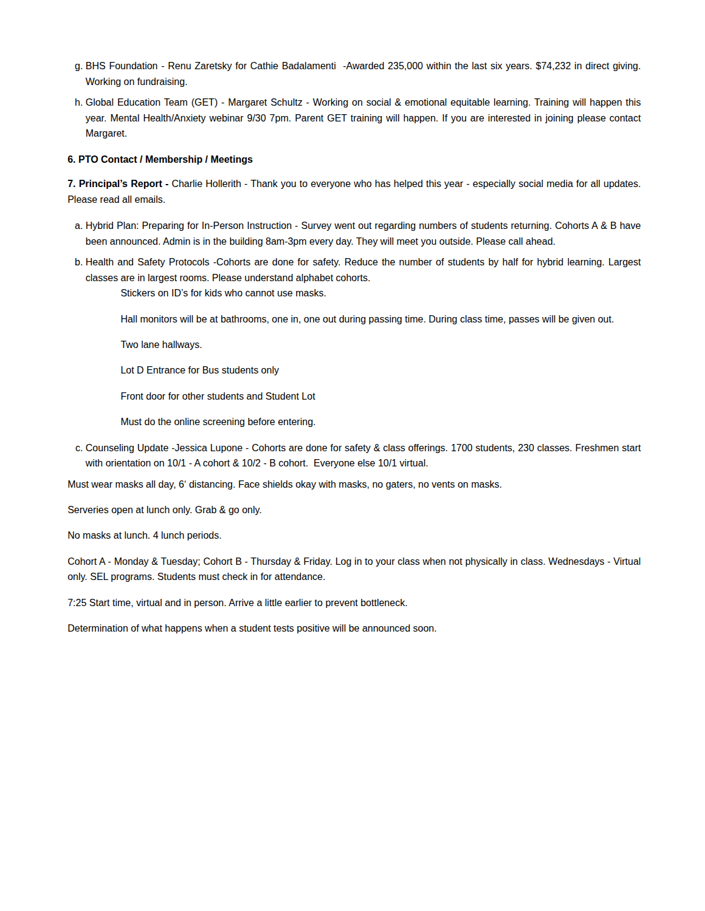BHS Foundation - Renu Zaretsky for Cathie Badalamenti -Awarded 235,000 within the last six years. $74,232 in direct giving. Working on fundraising.
Global Education Team (GET) - Margaret Schultz - Working on social & emotional equitable learning. Training will happen this year. Mental Health/Anxiety webinar 9/30 7pm. Parent GET training will happen. If you are interested in joining please contact Margaret.
6. PTO Contact / Membership / Meetings
7. Principal’s Report - Charlie Hollerith - Thank you to everyone who has helped this year - especially social media for all updates. Please read all emails.
Hybrid Plan: Preparing for In-Person Instruction - Survey went out regarding numbers of students returning. Cohorts A & B have been announced. Admin is in the building 8am-3pm every day. They will meet you outside. Please call ahead.
Health and Safety Protocols -Cohorts are done for safety. Reduce the number of students by half for hybrid learning. Largest classes are in largest rooms. Please understand alphabet cohorts.
Stickers on ID’s for kids who cannot use masks.
Hall monitors will be at bathrooms, one in, one out during passing time. During class time, passes will be given out.
Two lane hallways.
Lot D Entrance for Bus students only
Front door for other students and Student Lot
Must do the online screening before entering.
Counseling Update -Jessica Lupone - Cohorts are done for safety & class offerings. 1700 students, 230 classes. Freshmen start with orientation on 10/1 - A cohort & 10/2 - B cohort. Everyone else 10/1 virtual.
Must wear masks all day, 6‘ distancing. Face shields okay with masks, no gaters, no vents on masks.
Serveries open at lunch only. Grab & go only.
No masks at lunch. 4 lunch periods.
Cohort A - Monday & Tuesday; Cohort B - Thursday & Friday. Log in to your class when not physically in class. Wednesdays - Virtual only. SEL programs. Students must check in for attendance.
7:25 Start time, virtual and in person. Arrive a little earlier to prevent bottleneck.
Determination of what happens when a student tests positive will be announced soon.